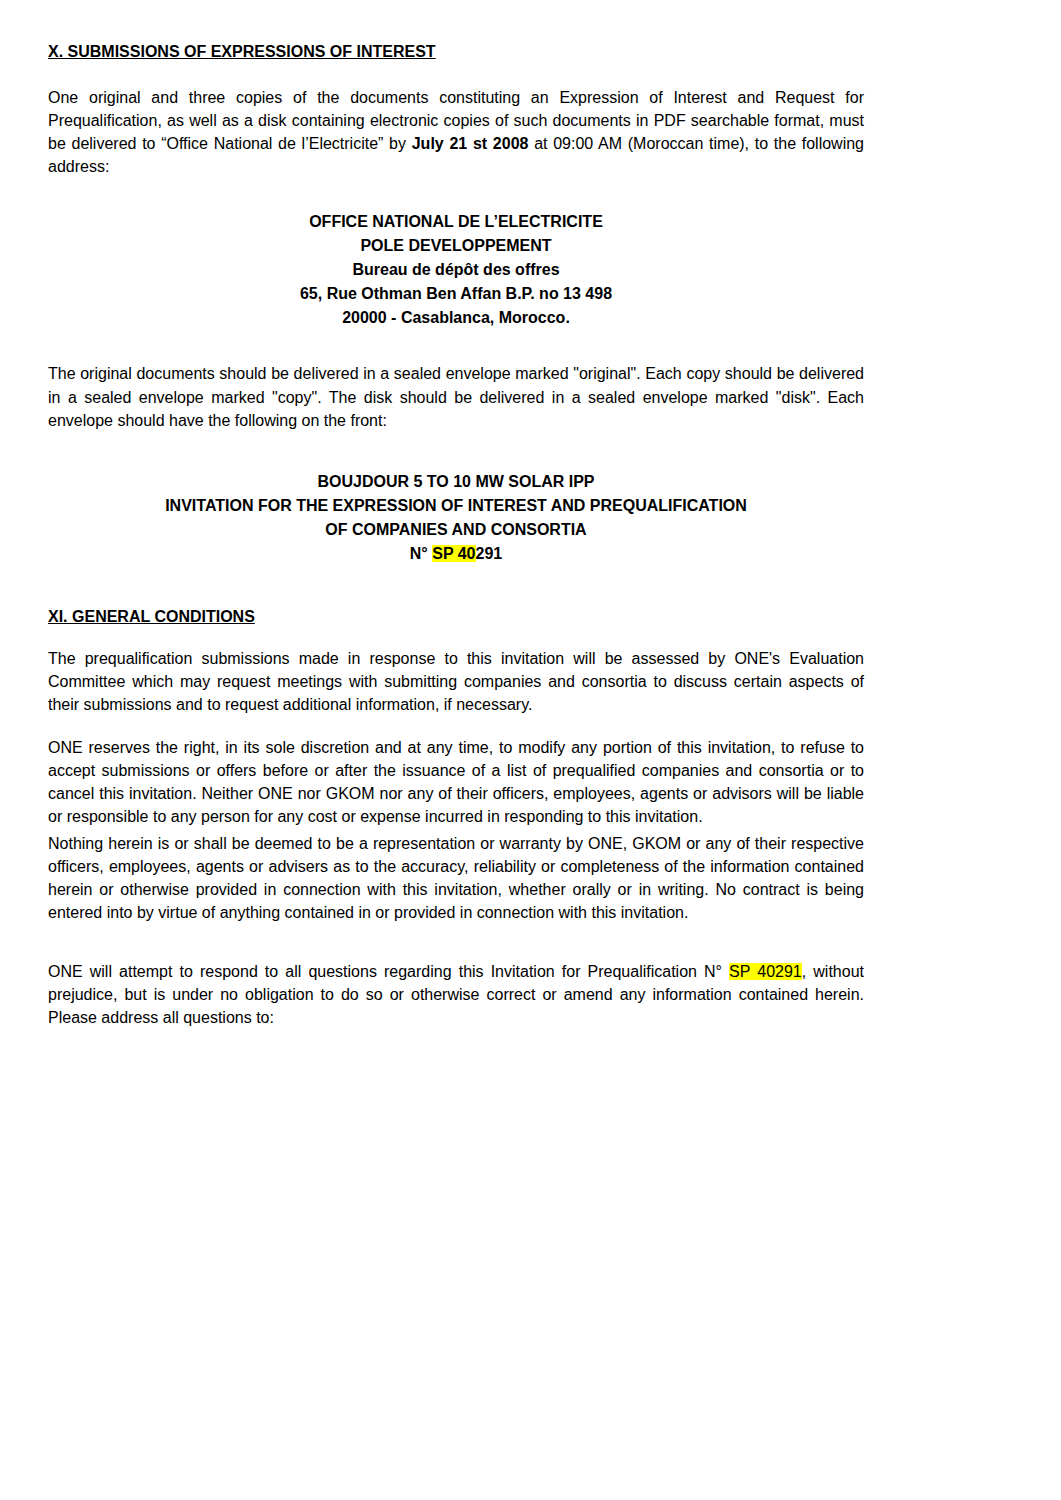X. SUBMISSIONS OF EXPRESSIONS OF INTEREST
One original and three copies of the documents constituting an Expression of Interest and Request for Prequalification, as well as a disk containing electronic copies of such documents in PDF searchable format, must be delivered to “Office National de l’Electricite” by July 21 st 2008 at 09:00 AM (Moroccan time), to the following address:
OFFICE NATIONAL DE L’ELECTRICITE
POLE DEVELOPPEMENT
Bureau de dépôt des offres
65, Rue Othman Ben Affan B.P. no 13 498
20000 - Casablanca, Morocco.
The original documents should be delivered in a sealed envelope marked "original". Each copy should be delivered in a sealed envelope marked "copy". The disk should be delivered in a sealed envelope marked "disk". Each envelope should have the following on the front:
BOUJDOUR 5 TO 10 MW SOLAR IPP
INVITATION FOR THE EXPRESSION OF INTEREST AND PREQUALIFICATION
OF COMPANIES AND CONSORTIA
N° SP 40291
XI. GENERAL CONDITIONS
The prequalification submissions made in response to this invitation will be assessed by ONE's Evaluation Committee which may request meetings with submitting companies and consortia to discuss certain aspects of their submissions and to request additional information, if necessary.
ONE reserves the right, in its sole discretion and at any time, to modify any portion of this invitation, to refuse to accept submissions or offers before or after the issuance of a list of prequalified companies and consortia or to cancel this invitation. Neither ONE nor GKOM nor any of their officers, employees, agents or advisors will be liable or responsible to any person for any cost or expense incurred in responding to this invitation.
Nothing herein is or shall be deemed to be a representation or warranty by ONE, GKOM or any of their respective officers, employees, agents or advisers as to the accuracy, reliability or completeness of the information contained herein or otherwise provided in connection with this invitation, whether orally or in writing. No contract is being entered into by virtue of anything contained in or provided in connection with this invitation.
ONE will attempt to respond to all questions regarding this Invitation for Prequalification N° SP 40291, without prejudice, but is under no obligation to do so or otherwise correct or amend any information contained herein. Please address all questions to: